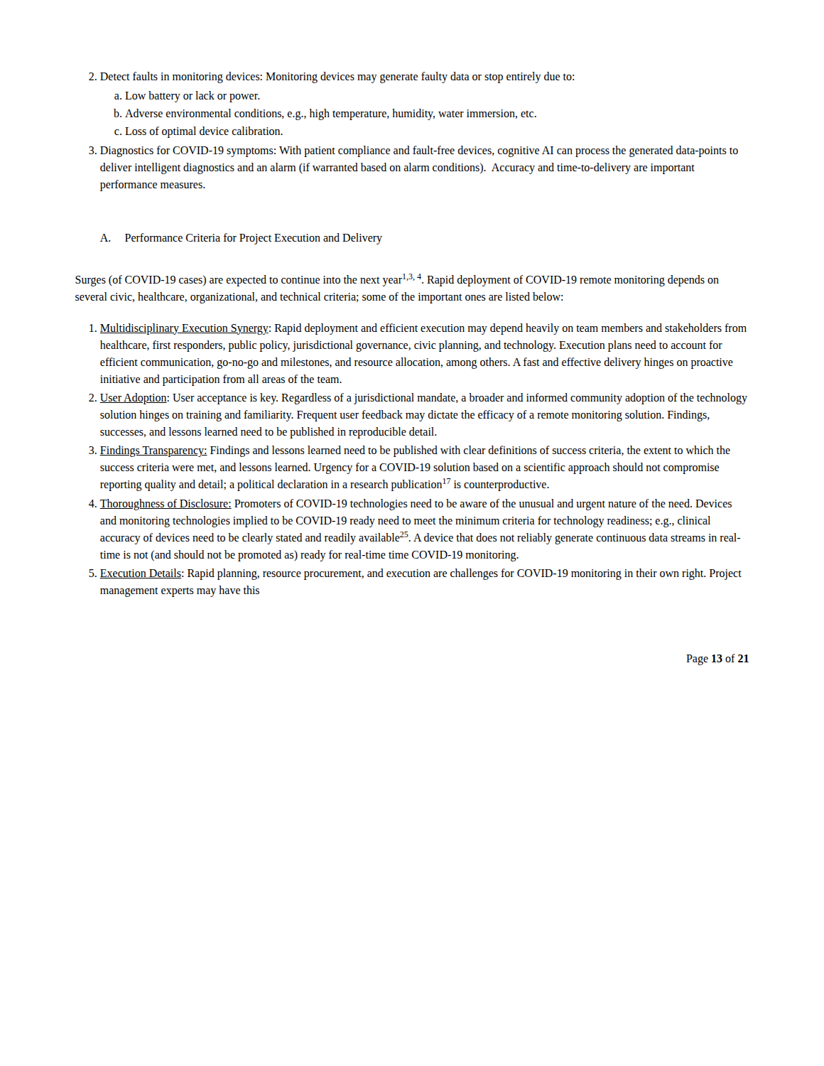Detect faults in monitoring devices: Monitoring devices may generate faulty data or stop entirely due to:
Low battery or lack or power.
Adverse environmental conditions, e.g., high temperature, humidity, water immersion, etc.
Loss of optimal device calibration.
Diagnostics for COVID-19 symptoms: With patient compliance and fault-free devices, cognitive AI can process the generated data-points to deliver intelligent diagnostics and an alarm (if warranted based on alarm conditions). Accuracy and time-to-delivery are important performance measures.
A. Performance Criteria for Project Execution and Delivery
Surges (of COVID-19 cases) are expected to continue into the next year1,3, 4. Rapid deployment of COVID-19 remote monitoring depends on several civic, healthcare, organizational, and technical criteria; some of the important ones are listed below:
Multidisciplinary Execution Synergy: Rapid deployment and efficient execution may depend heavily on team members and stakeholders from healthcare, first responders, public policy, jurisdictional governance, civic planning, and technology. Execution plans need to account for efficient communication, go-no-go and milestones, and resource allocation, among others. A fast and effective delivery hinges on proactive initiative and participation from all areas of the team.
User Adoption: User acceptance is key. Regardless of a jurisdictional mandate, a broader and informed community adoption of the technology solution hinges on training and familiarity. Frequent user feedback may dictate the efficacy of a remote monitoring solution. Findings, successes, and lessons learned need to be published in reproducible detail.
Findings Transparency: Findings and lessons learned need to be published with clear definitions of success criteria, the extent to which the success criteria were met, and lessons learned. Urgency for a COVID-19 solution based on a scientific approach should not compromise reporting quality and detail; a political declaration in a research publication17 is counterproductive.
Thoroughness of Disclosure: Promoters of COVID-19 technologies need to be aware of the unusual and urgent nature of the need. Devices and monitoring technologies implied to be COVID-19 ready need to meet the minimum criteria for technology readiness; e.g., clinical accuracy of devices need to be clearly stated and readily available25. A device that does not reliably generate continuous data streams in real-time is not (and should not be promoted as) ready for real-time time COVID-19 monitoring.
Execution Details: Rapid planning, resource procurement, and execution are challenges for COVID-19 monitoring in their own right. Project management experts may have this
Page 13 of 21